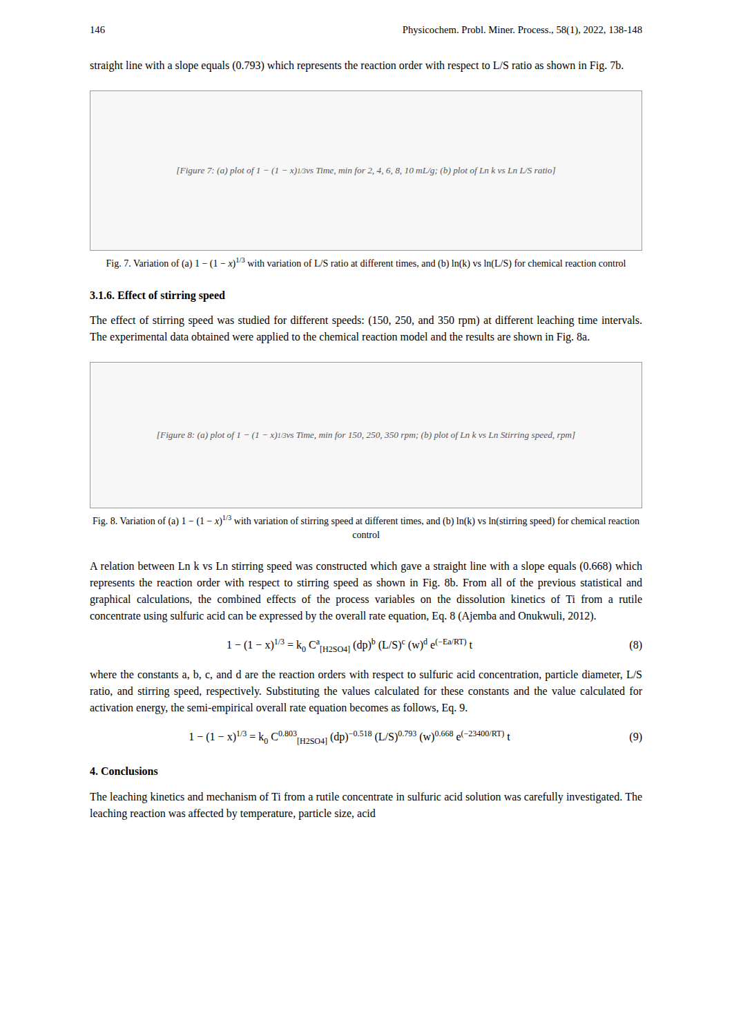146 Physicochem. Probl. Miner. Process., 58(1), 2022, 138-148
straight line with a slope equals (0.793) which represents the reaction order with respect to L/S ratio as shown in Fig. 7b.
[Figure 7: (a) plot of 1 − (1 − x)1/3 vs Time, min for 2, 4, 6, 8, 10 mL/g; (b) plot of Ln k vs Ln L/S ratio]
Fig. 7. Variation of (a) 1 − (1 − x)1/3 with variation of L/S ratio at different times, and (b) ln(k) vs ln(L/S) for chemical reaction control
3.1.6. Effect of stirring speed
The effect of stirring speed was studied for different speeds: (150, 250, and 350 rpm) at different leaching time intervals. The experimental data obtained were applied to the chemical reaction model and the results are shown in Fig. 8a.
[Figure 8: (a) plot of 1 − (1 − x)1/3 vs Time, min for 150, 250, 350 rpm; (b) plot of Ln k vs Ln Stirring speed, rpm]
Fig. 8. Variation of (a) 1 − (1 − x)1/3 with variation of stirring speed at different times, and (b) ln(k) vs ln(stirring speed) for chemical reaction control
A relation between Ln k vs Ln stirring speed was constructed which gave a straight line with a slope equals (0.668) which represents the reaction order with respect to stirring speed as shown in Fig. 8b. From all of the previous statistical and graphical calculations, the combined effects of the process variables on the dissolution kinetics of Ti from a rutile concentrate using sulfuric acid can be expressed by the overall rate equation, Eq. 8 (Ajemba and Onukwuli, 2012).
1 − (1 − x)1/3 = k0 Ca[H2SO4] (dp)b (L/S)c (w)d e(−Ea/RT) t
(8)
where the constants a, b, c, and d are the reaction orders with respect to sulfuric acid concentration, particle diameter, L/S ratio, and stirring speed, respectively. Substituting the values calculated for these constants and the value calculated for activation energy, the semi-empirical overall rate equation becomes as follows, Eq. 9.
1 − (1 − x)1/3 = k0 C0.803[H2SO4] (dp)−0.518 (L/S)0.793 (w)0.668 e(−23400/RT) t
(9)
4. Conclusions
The leaching kinetics and mechanism of Ti from a rutile concentrate in sulfuric acid solution was carefully investigated. The leaching reaction was affected by temperature, particle size, acid